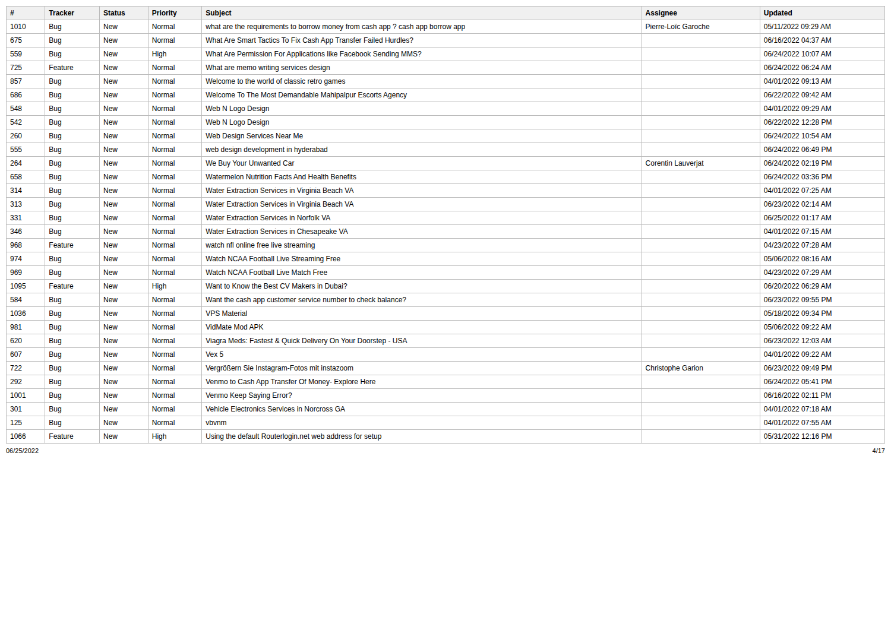| # | Tracker | Status | Priority | Subject | Assignee | Updated |
| --- | --- | --- | --- | --- | --- | --- |
| 1010 | Bug | New | Normal | what are the requirements to borrow money from cash app ? cash app borrow app | Pierre-Loïc Garoche | 05/11/2022 09:29 AM |
| 675 | Bug | New | Normal | What Are Smart Tactics To Fix Cash App Transfer Failed Hurdles? | | 06/16/2022 04:37 AM |
| 559 | Bug | New | High | What Are Permission For Applications like Facebook Sending MMS? | | 06/24/2022 10:07 AM |
| 725 | Feature | New | Normal | What are memo writing services design | | 06/24/2022 06:24 AM |
| 857 | Bug | New | Normal | Welcome to the world of classic retro games | | 04/01/2022 09:13 AM |
| 686 | Bug | New | Normal | Welcome To The Most Demandable Mahipalpur Escorts Agency | | 06/22/2022 09:42 AM |
| 548 | Bug | New | Normal | Web N Logo Design | | 04/01/2022 09:29 AM |
| 542 | Bug | New | Normal | Web N Logo Design | | 06/22/2022 12:28 PM |
| 260 | Bug | New | Normal | Web Design Services Near Me | | 06/24/2022 10:54 AM |
| 555 | Bug | New | Normal | web design development in hyderabad | | 06/24/2022 06:49 PM |
| 264 | Bug | New | Normal | We Buy Your Unwanted Car | Corentin Lauverjat | 06/24/2022 02:19 PM |
| 658 | Bug | New | Normal | Watermelon Nutrition Facts And Health Benefits | | 06/24/2022 03:36 PM |
| 314 | Bug | New | Normal | Water Extraction Services in Virginia Beach VA | | 04/01/2022 07:25 AM |
| 313 | Bug | New | Normal | Water Extraction Services in Virginia Beach VA | | 06/23/2022 02:14 AM |
| 331 | Bug | New | Normal | Water Extraction Services in Norfolk VA | | 06/25/2022 01:17 AM |
| 346 | Bug | New | Normal | Water Extraction Services in Chesapeake VA | | 04/01/2022 07:15 AM |
| 968 | Feature | New | Normal | watch nfl online free live streaming | | 04/23/2022 07:28 AM |
| 974 | Bug | New | Normal | Watch NCAA Football Live Streaming Free | | 05/06/2022 08:16 AM |
| 969 | Bug | New | Normal | Watch NCAA Football Live Match Free | | 04/23/2022 07:29 AM |
| 1095 | Feature | New | High | Want to Know the Best CV Makers in Dubai? | | 06/20/2022 06:29 AM |
| 584 | Bug | New | Normal | Want the cash app customer service number to check balance? | | 06/23/2022 09:55 PM |
| 1036 | Bug | New | Normal | VPS Material | | 05/18/2022 09:34 PM |
| 981 | Bug | New | Normal | VidMate Mod APK | | 05/06/2022 09:22 AM |
| 620 | Bug | New | Normal | Viagra Meds: Fastest & Quick Delivery On Your Doorstep - USA | | 06/23/2022 12:03 AM |
| 607 | Bug | New | Normal | Vex 5 | | 04/01/2022 09:22 AM |
| 722 | Bug | New | Normal | Vergrößern Sie Instagram-Fotos mit instazoom | Christophe Garion | 06/23/2022 09:49 PM |
| 292 | Bug | New | Normal | Venmo to Cash App Transfer Of Money- Explore Here | | 06/24/2022 05:41 PM |
| 1001 | Bug | New | Normal | Venmo Keep Saying Error? | | 06/16/2022 02:11 PM |
| 301 | Bug | New | Normal | Vehicle Electronics Services in Norcross GA | | 04/01/2022 07:18 AM |
| 125 | Bug | New | Normal | vbvnm | | 04/01/2022 07:55 AM |
| 1066 | Feature | New | High | Using the default Routerlogin.net web address for setup | | 05/31/2022 12:16 PM |
06/25/2022 4/17